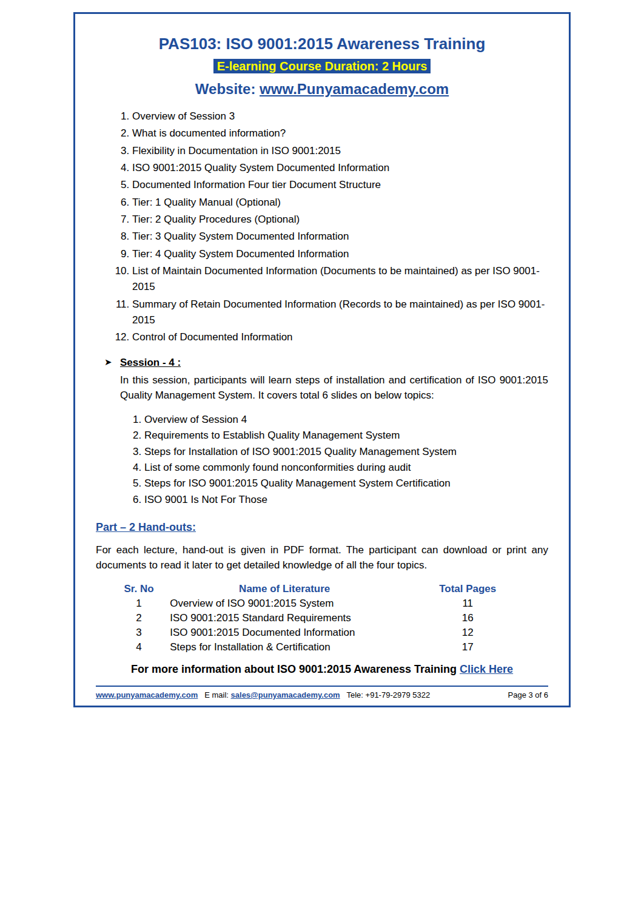PAS103: ISO 9001:2015 Awareness Training
E-learning Course Duration: 2 Hours
Website: www.Punyamacademy.com
Overview of Session 3
What is documented information?
Flexibility in Documentation in ISO 9001:2015
ISO 9001:2015 Quality System Documented Information
Documented Information Four tier Document Structure
Tier: 1 Quality Manual (Optional)
Tier: 2 Quality Procedures (Optional)
Tier: 3 Quality System Documented Information
Tier: 4 Quality System Documented Information
List of Maintain Documented Information (Documents to be maintained) as per ISO 9001-2015
Summary of Retain Documented Information (Records to be maintained) as per ISO 9001-2015
Control of Documented Information
Session - 4 :
In this session, participants will learn steps of installation and certification of ISO 9001:2015 Quality Management System. It covers total 6 slides on below topics:
Overview of Session 4
Requirements to Establish Quality Management System
Steps for Installation of ISO 9001:2015 Quality Management System
List of some commonly found nonconformities during audit
Steps for ISO 9001:2015 Quality Management System Certification
ISO 9001 Is Not For Those
Part – 2 Hand-outs:
For each lecture, hand-out is given in PDF format. The participant can download or print any documents to read it later to get detailed knowledge of all the four topics.
| Sr. No | Name of Literature | Total Pages |
| --- | --- | --- |
| 1 | Overview of ISO 9001:2015 System | 11 |
| 2 | ISO 9001:2015 Standard Requirements | 16 |
| 3 | ISO 9001:2015 Documented Information | 12 |
| 4 | Steps for Installation & Certification | 17 |
For more information about ISO 9001:2015 Awareness Training Click Here
www.punyamacademy.com E mail: sales@punyamacademy.com Tele: +91-79-2979 5322
Page 3 of 6